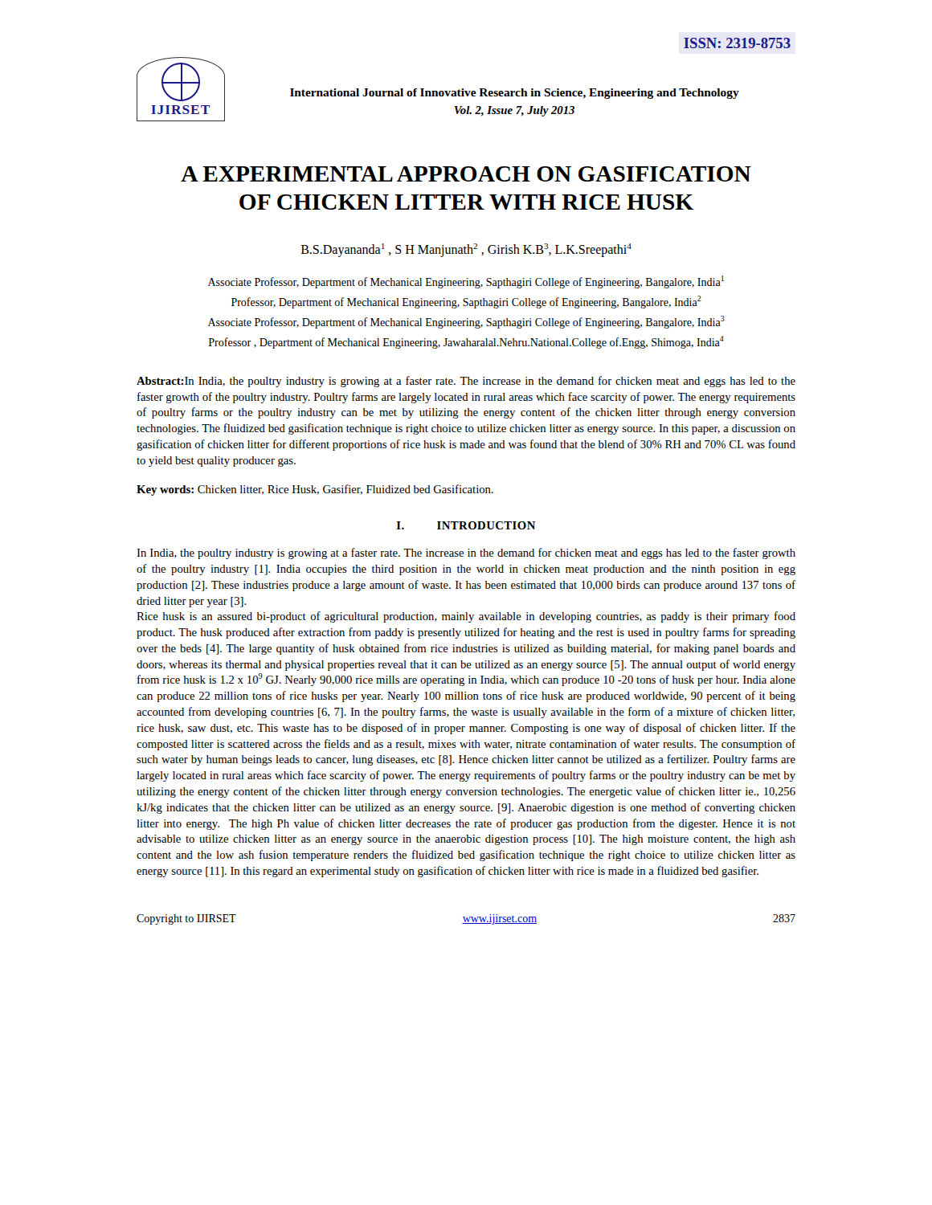ISSN: 2319-8753
IJIRSET
International Journal of Innovative Research in Science, Engineering and Technology
Vol. 2, Issue 7, July 2013
A EXPERIMENTAL APPROACH ON GASIFICATION OF CHICKEN LITTER WITH RICE HUSK
B.S.Dayananda1 , S H Manjunath2 , Girish K.B3, L.K.Sreepathi4
Associate Professor, Department of Mechanical Engineering, Sapthagiri College of Engineering, Bangalore, India1
Professor, Department of Mechanical Engineering, Sapthagiri College of Engineering, Bangalore, India2
Associate Professor, Department of Mechanical Engineering, Sapthagiri College of Engineering, Bangalore, India3
Professor , Department of Mechanical Engineering, Jawaharalal.Nehru.National.College of.Engg, Shimoga, India4
Abstract: In India, the poultry industry is growing at a faster rate. The increase in the demand for chicken meat and eggs has led to the faster growth of the poultry industry. Poultry farms are largely located in rural areas which face scarcity of power. The energy requirements of poultry farms or the poultry industry can be met by utilizing the energy content of the chicken litter through energy conversion technologies. The fluidized bed gasification technique is right choice to utilize chicken litter as energy source. In this paper, a discussion on gasification of chicken litter for different proportions of rice husk is made and was found that the blend of 30% RH and 70% CL was found to yield best quality producer gas.
Key words: Chicken litter, Rice Husk, Gasifier, Fluidized bed Gasification.
I. INTRODUCTION
In India, the poultry industry is growing at a faster rate. The increase in the demand for chicken meat and eggs has led to the faster growth of the poultry industry [1]. India occupies the third position in the world in chicken meat production and the ninth position in egg production [2]. These industries produce a large amount of waste. It has been estimated that 10,000 birds can produce around 137 tons of dried litter per year [3].
Rice husk is an assured bi-product of agricultural production, mainly available in developing countries, as paddy is their primary food product. The husk produced after extraction from paddy is presently utilized for heating and the rest is used in poultry farms for spreading over the beds [4]. The large quantity of husk obtained from rice industries is utilized as building material, for making panel boards and doors, whereas its thermal and physical properties reveal that it can be utilized as an energy source [5]. The annual output of world energy from rice husk is 1.2 x 109 GJ. Nearly 90,000 rice mills are operating in India, which can produce 10 -20 tons of husk per hour. India alone can produce 22 million tons of rice husks per year. Nearly 100 million tons of rice husk are produced worldwide, 90 percent of it being accounted from developing countries [6, 7]. In the poultry farms, the waste is usually available in the form of a mixture of chicken litter, rice husk, saw dust, etc. This waste has to be disposed of in proper manner. Composting is one way of disposal of chicken litter. If the composted litter is scattered across the fields and as a result, mixes with water, nitrate contamination of water results. The consumption of such water by human beings leads to cancer, lung diseases, etc [8]. Hence chicken litter cannot be utilized as a fertilizer. Poultry farms are largely located in rural areas which face scarcity of power. The energy requirements of poultry farms or the poultry industry can be met by utilizing the energy content of the chicken litter through energy conversion technologies. The energetic value of chicken litter ie., 10,256 kJ/kg indicates that the chicken litter can be utilized as an energy source. [9]. Anaerobic digestion is one method of converting chicken litter into energy. The high Ph value of chicken litter decreases the rate of producer gas production from the digester. Hence it is not advisable to utilize chicken litter as an energy source in the anaerobic digestion process [10]. The high moisture content, the high ash content and the low ash fusion temperature renders the fluidized bed gasification technique the right choice to utilize chicken litter as energy source [11]. In this regard an experimental study on gasification of chicken litter with rice is made in a fluidized bed gasifier.
Copyright to IJIRSET
www.ijirset.com
2837